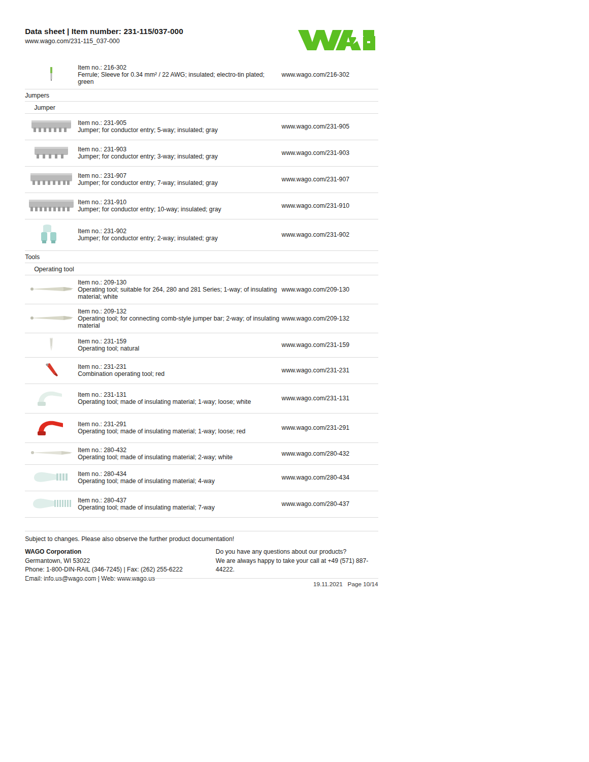Data sheet | Item number: 231-115/037-000
www.wago.com/231-115_037-000
| | Item no.: 216-302 Ferrule; Sleeve for 0.34 mm² / 22 AWG; insulated; electro-tin plated; green | www.wago.com/216-302 |
| Jumpers |
| Jumper |
| | Item no.: 231-905 Jumper; for conductor entry; 5-way; insulated; gray | www.wago.com/231-905 |
| | Item no.: 231-903 Jumper; for conductor entry; 3-way; insulated; gray | www.wago.com/231-903 |
| | Item no.: 231-907 Jumper; for conductor entry; 7-way; insulated; gray | www.wago.com/231-907 |
| | Item no.: 231-910 Jumper; for conductor entry; 10-way; insulated; gray | www.wago.com/231-910 |
| | Item no.: 231-902 Jumper; for conductor entry; 2-way; insulated; gray | www.wago.com/231-902 |
| Tools |
| Operating tool |
| | Item no.: 209-130 Operating tool; suitable for 264, 280 and 281 Series; 1-way; of insulating material; white | www.wago.com/209-130 |
| | Item no.: 209-132 Operating tool; for connecting comb-style jumper bar; 2-way; of insulating material | www.wago.com/209-132 |
| | Item no.: 231-159 Operating tool; natural | www.wago.com/231-159 |
| | Item no.: 231-231 Combination operating tool; red | www.wago.com/231-231 |
| | Item no.: 231-131 Operating tool; made of insulating material; 1-way; loose; white | www.wago.com/231-131 |
| | Item no.: 231-291 Operating tool; made of insulating material; 1-way; loose; red | www.wago.com/231-291 |
| | Item no.: 280-432 Operating tool; made of insulating material; 2-way; white | www.wago.com/280-432 |
| | Item no.: 280-434 Operating tool; made of insulating material; 4-way | www.wago.com/280-434 |
| | Item no.: 280-437 Operating tool; made of insulating material; 7-way | www.wago.com/280-437 |
Subject to changes. Please also observe the further product documentation!
WAGO Corporation
Germantown, WI 53022
Phone: 1-800-DIN-RAIL (346-7245) | Fax: (262) 255-6222
Email: info.us@wago.com | Web: www.wago.us
Do you have any questions about our products?
We are always happy to take your call at +49 (571) 887-44222.
19.11.2021 Page 10/14